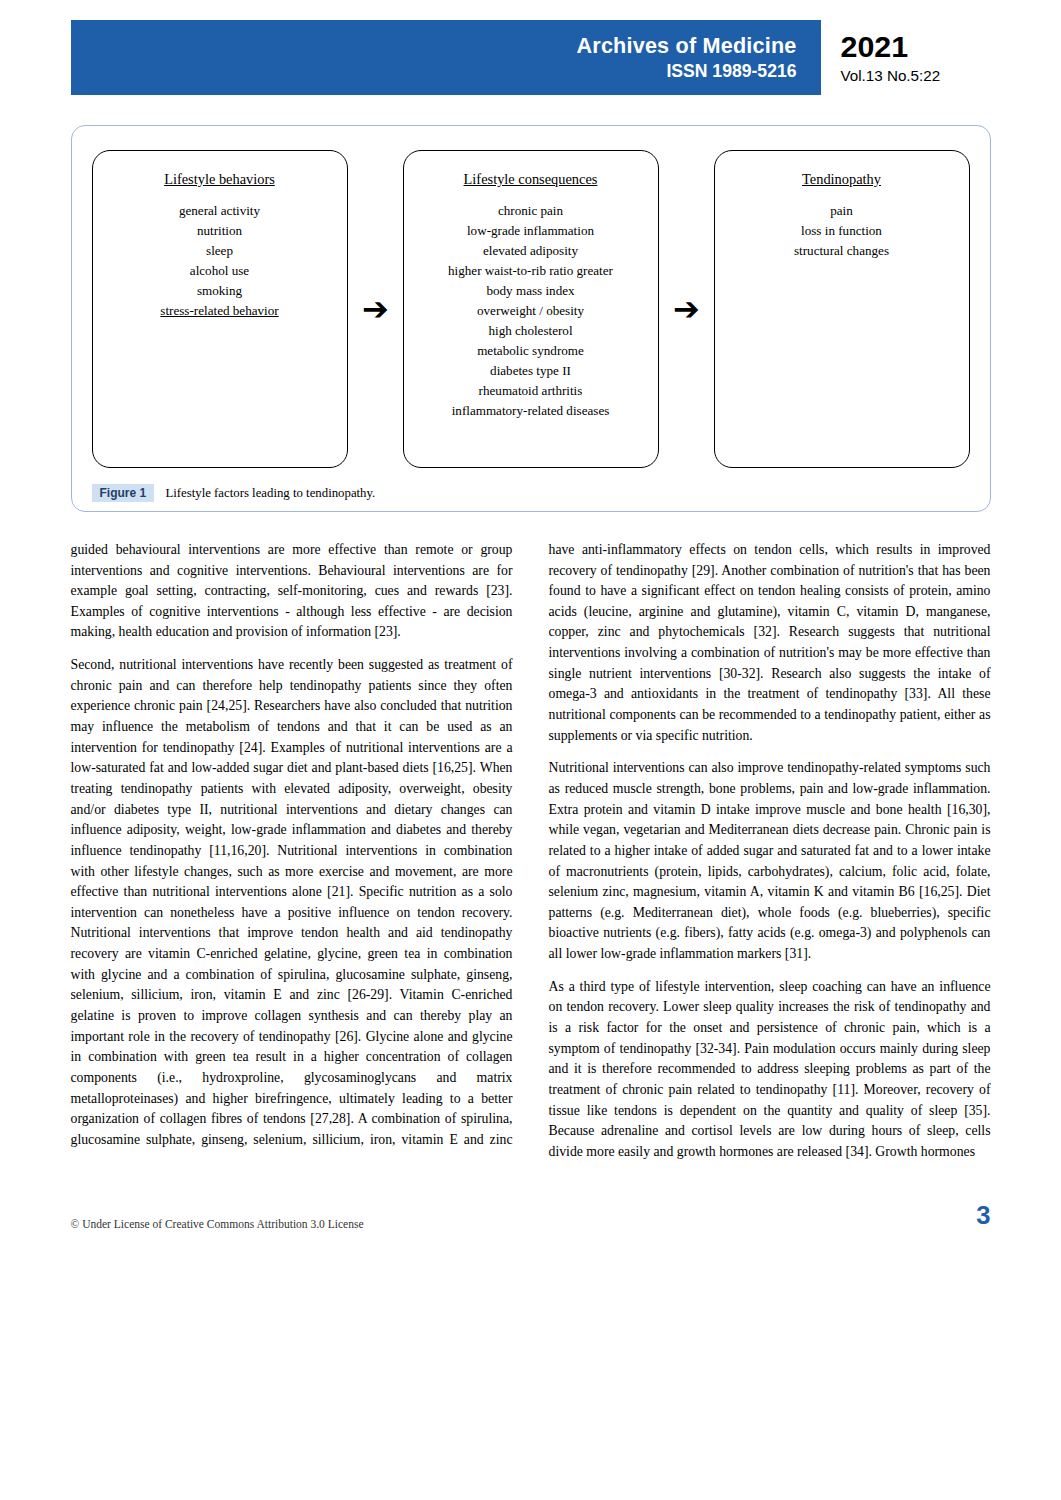Archives of Medicine
ISSN 1989-5216
2021
Vol.13 No.5:22
Lifestyle behaviors
general activity
nutrition
sleep
alcohol use
smoking
stress-related behavior
➔
Lifestyle consequences
chronic pain
low-grade inflammation
elevated adiposity
higher waist-to-rib ratio greater
body mass index
overweight / obesity
high cholesterol
metabolic syndrome
diabetes type II
rheumatoid arthritis
inflammatory-related diseases
➔
Tendinopathy
pain
loss in function
structural changes
Figure 1 Lifestyle factors leading to tendinopathy.
guided behavioural interventions are more effective than remote or group interventions and cognitive interventions. Behavioural interventions are for example goal setting, contracting, self-monitoring, cues and rewards [23]. Examples of cognitive interventions - although less effective - are decision making, health education and provision of information [23].
Second, nutritional interventions have recently been suggested as treatment of chronic pain and can therefore help tendinopathy patients since they often experience chronic pain [24,25]. Researchers have also concluded that nutrition may influence the metabolism of tendons and that it can be used as an intervention for tendinopathy [24]. Examples of nutritional interventions are a low-saturated fat and low-added sugar diet and plant-based diets [16,25]. When treating tendinopathy patients with elevated adiposity, overweight, obesity and/or diabetes type II, nutritional interventions and dietary changes can influence adiposity, weight, low-grade inflammation and diabetes and thereby influence tendinopathy [11,16,20]. Nutritional interventions in combination with other lifestyle changes, such as more exercise and movement, are more effective than nutritional interventions alone [21]. Specific nutrition as a solo intervention can nonetheless have a positive influence on tendon recovery. Nutritional interventions that improve tendon health and aid tendinopathy recovery are vitamin C-enriched gelatine, glycine, green tea in combination with glycine and a combination of spirulina, glucosamine sulphate, ginseng, selenium, sillicium, iron, vitamin E and zinc [26-29]. Vitamin C-enriched gelatine is proven to improve collagen synthesis and can thereby play an important role in the recovery of tendinopathy [26]. Glycine alone and glycine in combination with green tea result in a higher concentration of collagen components (i.e., hydroxproline, glycosaminoglycans and matrix metalloproteinases) and higher birefringence, ultimately leading to a better organization of collagen fibres of tendons [27,28]. A combination of spirulina, glucosamine sulphate, ginseng, selenium, sillicium, iron, vitamin E and zinc have anti-inflammatory effects on tendon cells, which results in improved recovery of tendinopathy [29]. Another combination of nutrition's that has been found to have a significant effect on tendon healing consists of protein, amino acids (leucine, arginine and glutamine), vitamin C, vitamin D, manganese, copper, zinc and phytochemicals [32]. Research suggests that nutritional interventions involving a combination of nutrition's may be more effective than single nutrient interventions [30-32]. Research also suggests the intake of omega-3 and antioxidants in the treatment of tendinopathy [33]. All these nutritional components can be recommended to a tendinopathy patient, either as supplements or via specific nutrition.
Nutritional interventions can also improve tendinopathy-related symptoms such as reduced muscle strength, bone problems, pain and low-grade inflammation. Extra protein and vitamin D intake improve muscle and bone health [16,30], while vegan, vegetarian and Mediterranean diets decrease pain. Chronic pain is related to a higher intake of added sugar and saturated fat and to a lower intake of macronutrients (protein, lipids, carbohydrates), calcium, folic acid, folate, selenium zinc, magnesium, vitamin A, vitamin K and vitamin B6 [16,25]. Diet patterns (e.g. Mediterranean diet), whole foods (e.g. blueberries), specific bioactive nutrients (e.g. fibers), fatty acids (e.g. omega-3) and polyphenols can all lower low-grade inflammation markers [31].
As a third type of lifestyle intervention, sleep coaching can have an influence on tendon recovery. Lower sleep quality increases the risk of tendinopathy and is a risk factor for the onset and persistence of chronic pain, which is a symptom of tendinopathy [32-34]. Pain modulation occurs mainly during sleep and it is therefore recommended to address sleeping problems as part of the treatment of chronic pain related to tendinopathy [11]. Moreover, recovery of tissue like tendons is dependent on the quantity and quality of sleep [35]. Because adrenaline and cortisol levels are low during hours of sleep, cells divide more easily and growth hormones are released [34]. Growth hormones
© Under License of Creative Commons Attribution 3.0 License
3